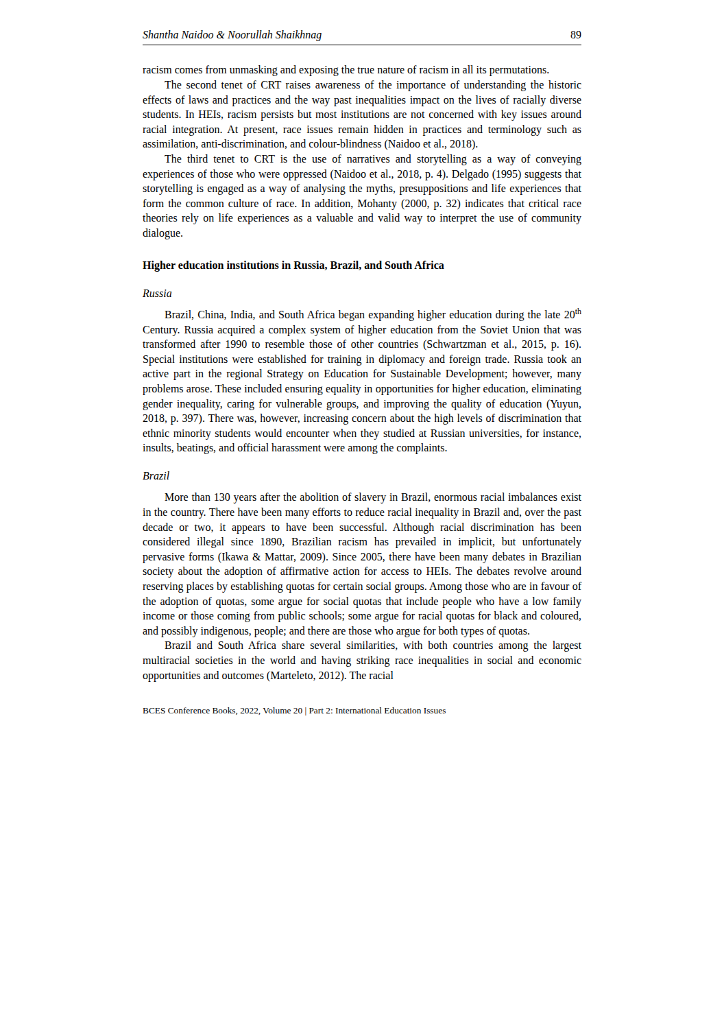Shantha Naidoo & Noorullah Shaikhnag 89
racism comes from unmasking and exposing the true nature of racism in all its permutations.
The second tenet of CRT raises awareness of the importance of understanding the historic effects of laws and practices and the way past inequalities impact on the lives of racially diverse students. In HEIs, racism persists but most institutions are not concerned with key issues around racial integration. At present, race issues remain hidden in practices and terminology such as assimilation, anti-discrimination, and colour-blindness (Naidoo et al., 2018).
The third tenet to CRT is the use of narratives and storytelling as a way of conveying experiences of those who were oppressed (Naidoo et al., 2018, p. 4). Delgado (1995) suggests that storytelling is engaged as a way of analysing the myths, presuppositions and life experiences that form the common culture of race. In addition, Mohanty (2000, p. 32) indicates that critical race theories rely on life experiences as a valuable and valid way to interpret the use of community dialogue.
Higher education institutions in Russia, Brazil, and South Africa
Russia
Brazil, China, India, and South Africa began expanding higher education during the late 20th Century. Russia acquired a complex system of higher education from the Soviet Union that was transformed after 1990 to resemble those of other countries (Schwartzman et al., 2015, p. 16). Special institutions were established for training in diplomacy and foreign trade. Russia took an active part in the regional Strategy on Education for Sustainable Development; however, many problems arose. These included ensuring equality in opportunities for higher education, eliminating gender inequality, caring for vulnerable groups, and improving the quality of education (Yuyun, 2018, p. 397). There was, however, increasing concern about the high levels of discrimination that ethnic minority students would encounter when they studied at Russian universities, for instance, insults, beatings, and official harassment were among the complaints.
Brazil
More than 130 years after the abolition of slavery in Brazil, enormous racial imbalances exist in the country. There have been many efforts to reduce racial inequality in Brazil and, over the past decade or two, it appears to have been successful. Although racial discrimination has been considered illegal since 1890, Brazilian racism has prevailed in implicit, but unfortunately pervasive forms (Ikawa & Mattar, 2009). Since 2005, there have been many debates in Brazilian society about the adoption of affirmative action for access to HEIs. The debates revolve around reserving places by establishing quotas for certain social groups. Among those who are in favour of the adoption of quotas, some argue for social quotas that include people who have a low family income or those coming from public schools; some argue for racial quotas for black and coloured, and possibly indigenous, people; and there are those who argue for both types of quotas.
Brazil and South Africa share several similarities, with both countries among the largest multiracial societies in the world and having striking race inequalities in social and economic opportunities and outcomes (Marteleto, 2012). The racial
BCES Conference Books, 2022, Volume 20 | Part 2: International Education Issues